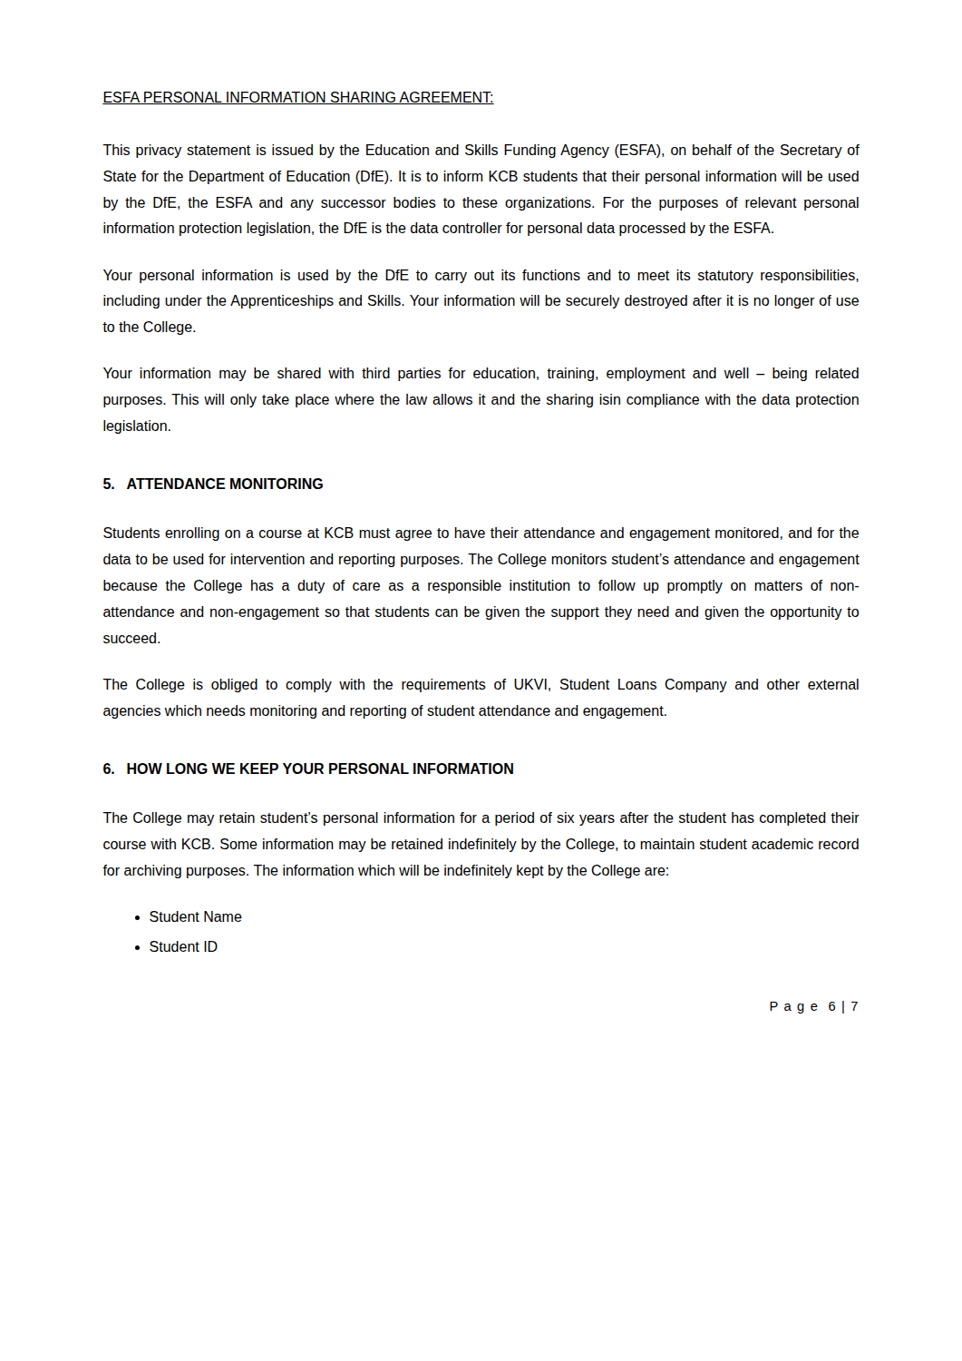ESFA PERSONAL INFORMATION SHARING AGREEMENT:
This privacy statement is issued by the Education and Skills Funding Agency (ESFA), on behalf of the Secretary of State for the Department of Education (DfE). It is to inform KCB students that their personal information will be used by the DfE, the ESFA and any successor bodies to these organizations. For the purposes of relevant personal information protection legislation, the DfE is the data controller for personal data processed by the ESFA.
Your personal information is used by the DfE to carry out its functions and to meet its statutory responsibilities, including under the Apprenticeships and Skills. Your information will be securely destroyed after it is no longer of use to the College.
Your information may be shared with third parties for education, training, employment and well – being related purposes. This will only take place where the law allows it and the sharing isin compliance with the data protection legislation.
5. ATTENDANCE MONITORING
Students enrolling on a course at KCB must agree to have their attendance and engagement monitored, and for the data to be used for intervention and reporting purposes. The College monitors student’s attendance and engagement because the College has a duty of care as a responsible institution to follow up promptly on matters of non-attendance and non-engagement so that students can be given the support they need and given the opportunity to succeed.
The College is obliged to comply with the requirements of UKVI, Student Loans Company and other external agencies which needs monitoring and reporting of student attendance and engagement.
6. HOW LONG WE KEEP YOUR PERSONAL INFORMATION
The College may retain student’s personal information for a period of six years after the student has completed their course with KCB. Some information may be retained indefinitely by the College, to maintain student academic record for archiving purposes. The information which will be indefinitely kept by the College are:
Student Name
Student ID
P a g e 6 | 7